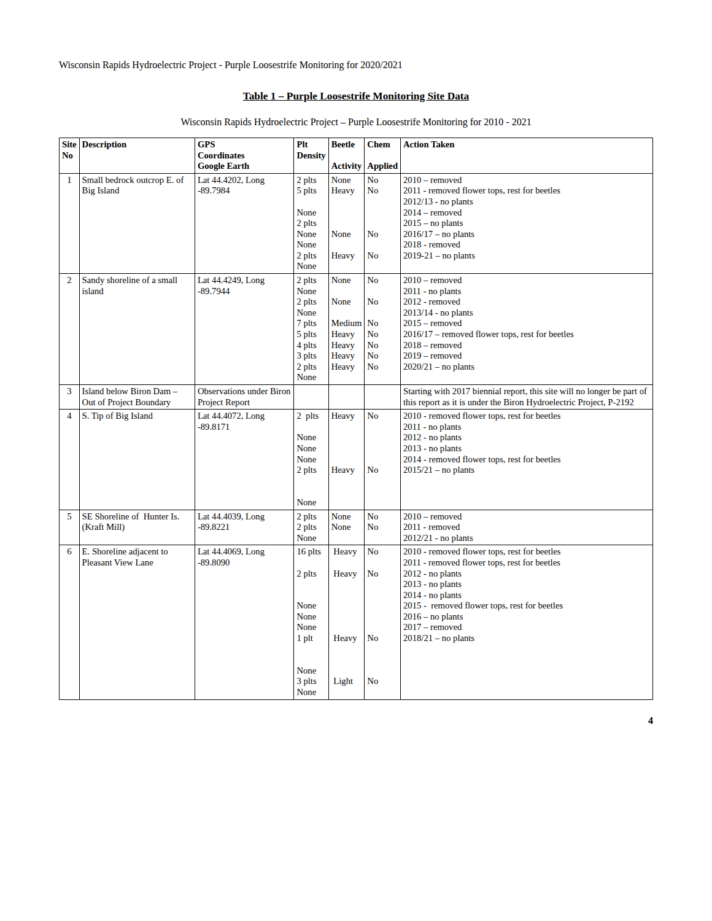Wisconsin Rapids Hydroelectric Project - Purple Loosestrife Monitoring for 2020/2021
Table 1 – Purple Loosestrife Monitoring Site Data
Wisconsin Rapids Hydroelectric Project – Purple Loosestrife Monitoring for 2010 - 2021
| Site No | Description | GPS Coordinates Google Earth | Plt Density | Beetle Activity | Chem Applied | Action Taken |
| --- | --- | --- | --- | --- | --- | --- |
| 1 | Small bedrock outcrop E. of Big Island | Lat 44.4202, Long -89.7984 | 2 plts 5 plts None 2 plts None None 2 plts None | None Heavy None Heavy | No No No No | 2010 – removed 2011 - removed flower tops, rest for beetles 2012/13 - no plants 2014 – removed 2015 – no plants 2016/17 – no plants 2018 - removed 2019-21 – no plants |
| 2 | Sandy shoreline of a small island | Lat 44.4249, Long -89.7944 | 2 plts None 2 plts None 7 plts 5 plts 4 plts 3 plts 2 plts None | None None Medium Heavy Heavy Heavy Heavy | No No No No No No No | 2010 – removed 2011 - no plants 2012 - removed 2013/14 - no plants 2015 – removed 2016/17 – removed flower tops, rest for beetles 2018 – removed 2019 – removed 2020/21 – no plants |
| 3 | Island below Biron Dam – Out of Project Boundary | Observations under Biron Project Report | | | | Starting with 2017 biennial report, this site will no longer be part of this report as it is under the Biron Hydroelectric Project, P-2192 |
| 4 | S. Tip of Big Island | Lat 44.4072, Long -89.8171 | 2 plts None None None 2 plts None | Heavy Heavy | No No | 2010 - removed flower tops, rest for beetles 2011 - no plants 2012 - no plants 2013 - no plants 2014 - removed flower tops, rest for beetles 2015/21 – no plants |
| 5 | SE Shoreline of Hunter Is. (Kraft Mill) | Lat 44.4039, Long -89.8221 | 2 plts 2 plts None | None None | No No | 2010 – removed 2011 - removed 2012/21 - no plants |
| 6 | E. Shoreline adjacent to Pleasant View Lane | Lat 44.4069, Long -89.8090 | 16 plts 2 plts None None None 1 plt None 3 plts None | Heavy Heavy Heavy Light | No No No No | 2010 - removed flower tops, rest for beetles 2011 - removed flower tops, rest for beetles 2012 - no plants 2013 - no plants 2014 - no plants 2015 - removed flower tops, rest for beetles 2016 – no plants 2017 – removed 2018/21 – no plants |
4